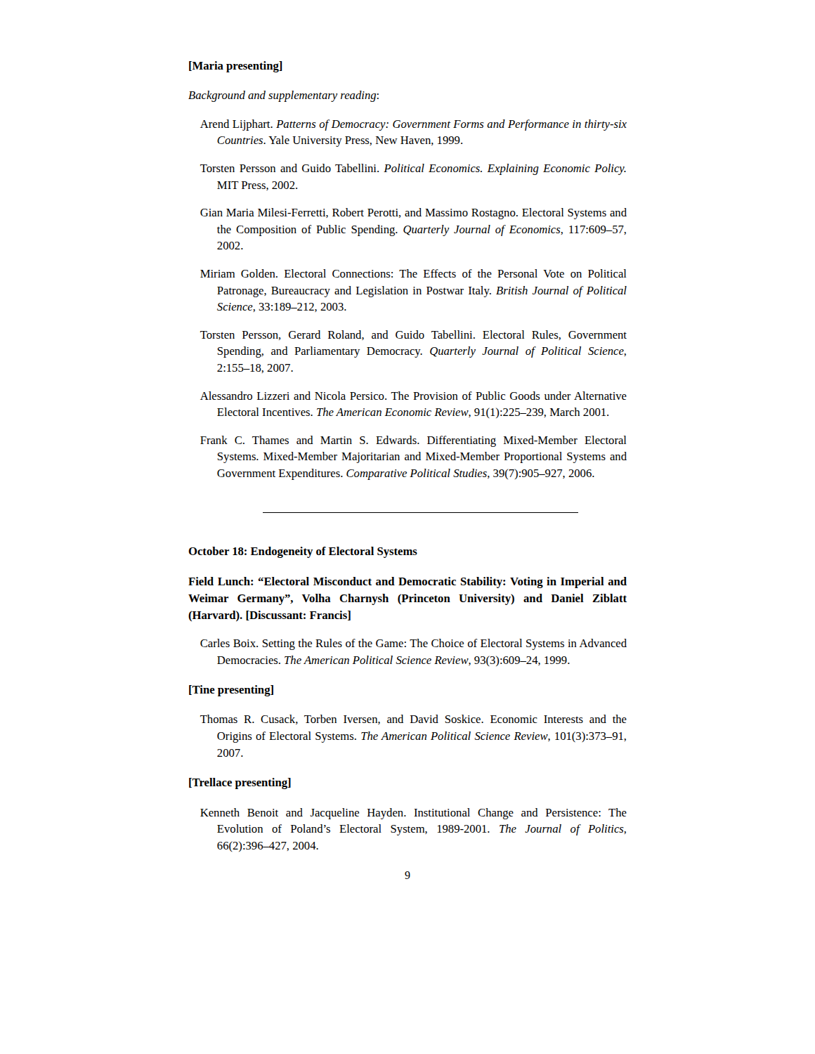[Maria presenting]
Background and supplementary reading:
Arend Lijphart. Patterns of Democracy: Government Forms and Performance in thirty-six Countries. Yale University Press, New Haven, 1999.
Torsten Persson and Guido Tabellini. Political Economics. Explaining Economic Policy. MIT Press, 2002.
Gian Maria Milesi-Ferretti, Robert Perotti, and Massimo Rostagno. Electoral Systems and the Composition of Public Spending. Quarterly Journal of Economics, 117:609–57, 2002.
Miriam Golden. Electoral Connections: The Effects of the Personal Vote on Political Patronage, Bureaucracy and Legislation in Postwar Italy. British Journal of Political Science, 33:189–212, 2003.
Torsten Persson, Gerard Roland, and Guido Tabellini. Electoral Rules, Government Spending, and Parliamentary Democracy. Quarterly Journal of Political Science, 2:155–18, 2007.
Alessandro Lizzeri and Nicola Persico. The Provision of Public Goods under Alternative Electoral Incentives. The American Economic Review, 91(1):225–239, March 2001.
Frank C. Thames and Martin S. Edwards. Differentiating Mixed-Member Electoral Systems. Mixed-Member Majoritarian and Mixed-Member Proportional Systems and Government Expenditures. Comparative Political Studies, 39(7):905–927, 2006.
October 18: Endogeneity of Electoral Systems
Field Lunch: “Electoral Misconduct and Democratic Stability: Voting in Imperial and Weimar Germany”, Volha Charnysh (Princeton University) and Daniel Ziblatt (Harvard). [Discussant: Francis]
Carles Boix. Setting the Rules of the Game: The Choice of Electoral Systems in Advanced Democracies. The American Political Science Review, 93(3):609–24, 1999.
[Tine presenting]
Thomas R. Cusack, Torben Iversen, and David Soskice. Economic Interests and the Origins of Electoral Systems. The American Political Science Review, 101(3):373–91, 2007.
[Trellace presenting]
Kenneth Benoit and Jacqueline Hayden. Institutional Change and Persistence: The Evolution of Poland’s Electoral System, 1989-2001. The Journal of Politics, 66(2):396–427, 2004.
9